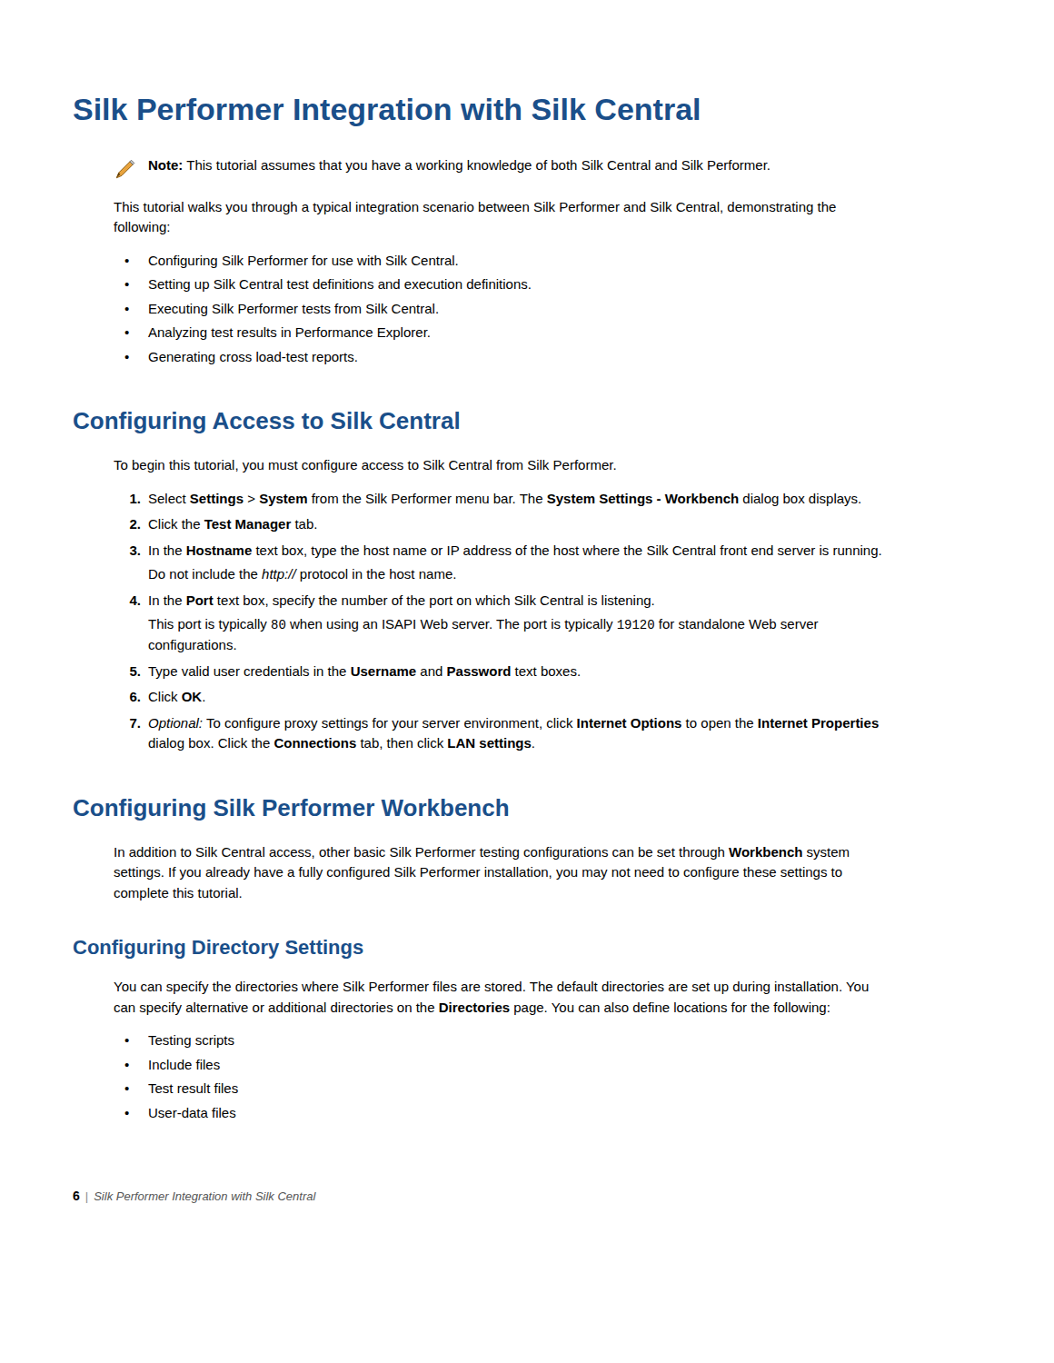Silk Performer Integration with Silk Central
Note: This tutorial assumes that you have a working knowledge of both Silk Central and Silk Performer.
This tutorial walks you through a typical integration scenario between Silk Performer and Silk Central, demonstrating the following:
Configuring Silk Performer for use with Silk Central.
Setting up Silk Central test definitions and execution definitions.
Executing Silk Performer tests from Silk Central.
Analyzing test results in Performance Explorer.
Generating cross load-test reports.
Configuring Access to Silk Central
To begin this tutorial, you must configure access to Silk Central from Silk Performer.
Select Settings > System from the Silk Performer menu bar. The System Settings - Workbench dialog box displays.
Click the Test Manager tab.
In the Hostname text box, type the host name or IP address of the host where the Silk Central front end server is running.
Do not include the http:// protocol in the host name.
In the Port text box, specify the number of the port on which Silk Central is listening.
This port is typically 80 when using an ISAPI Web server. The port is typically 19120 for standalone Web server configurations.
Type valid user credentials in the Username and Password text boxes.
Click OK.
Optional: To configure proxy settings for your server environment, click Internet Options to open the Internet Properties dialog box. Click the Connections tab, then click LAN settings.
Configuring Silk Performer Workbench
In addition to Silk Central access, other basic Silk Performer testing configurations can be set through Workbench system settings. If you already have a fully configured Silk Performer installation, you may not need to configure these settings to complete this tutorial.
Configuring Directory Settings
You can specify the directories where Silk Performer files are stored. The default directories are set up during installation. You can specify alternative or additional directories on the Directories page. You can also define locations for the following:
Testing scripts
Include files
Test result files
User-data files
6|Silk Performer Integration with Silk Central